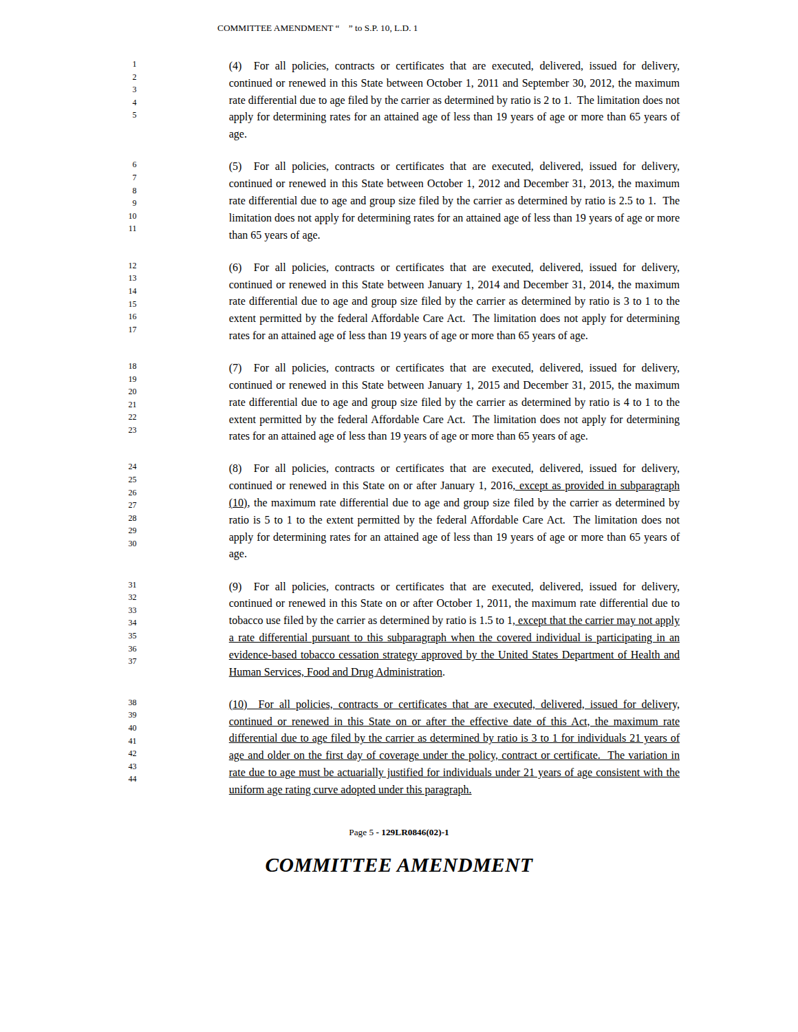COMMITTEE AMENDMENT “ ” to S.P. 10, L.D. 1
1 2 3 4 5
(4) For all policies, contracts or certificates that are executed, delivered, issued for delivery, continued or renewed in this State between October 1, 2011 and September 30, 2012, the maximum rate differential due to age filed by the carrier as determined by ratio is 2 to 1. The limitation does not apply for determining rates for an attained age of less than 19 years of age or more than 65 years of age.
6 7 8 9 10 11
(5) For all policies, contracts or certificates that are executed, delivered, issued for delivery, continued or renewed in this State between October 1, 2012 and December 31, 2013, the maximum rate differential due to age and group size filed by the carrier as determined by ratio is 2.5 to 1. The limitation does not apply for determining rates for an attained age of less than 19 years of age or more than 65 years of age.
12 13 14 15 16 17
(6) For all policies, contracts or certificates that are executed, delivered, issued for delivery, continued or renewed in this State between January 1, 2014 and December 31, 2014, the maximum rate differential due to age and group size filed by the carrier as determined by ratio is 3 to 1 to the extent permitted by the federal Affordable Care Act. The limitation does not apply for determining rates for an attained age of less than 19 years of age or more than 65 years of age.
18 19 20 21 22 23
(7) For all policies, contracts or certificates that are executed, delivered, issued for delivery, continued or renewed in this State between January 1, 2015 and December 31, 2015, the maximum rate differential due to age and group size filed by the carrier as determined by ratio is 4 to 1 to the extent permitted by the federal Affordable Care Act. The limitation does not apply for determining rates for an attained age of less than 19 years of age or more than 65 years of age.
24 25 26 27 28 29 30
(8) For all policies, contracts or certificates that are executed, delivered, issued for delivery, continued or renewed in this State on or after January 1, 2016, except as provided in subparagraph (10), the maximum rate differential due to age and group size filed by the carrier as determined by ratio is 5 to 1 to the extent permitted by the federal Affordable Care Act. The limitation does not apply for determining rates for an attained age of less than 19 years of age or more than 65 years of age.
31 32 33 34 35 36 37
(9) For all policies, contracts or certificates that are executed, delivered, issued for delivery, continued or renewed in this State on or after October 1, 2011, the maximum rate differential due to tobacco use filed by the carrier as determined by ratio is 1.5 to 1, except that the carrier may not apply a rate differential pursuant to this subparagraph when the covered individual is participating in an evidence-based tobacco cessation strategy approved by the United States Department of Health and Human Services, Food and Drug Administration.
38 39 40 41 42 43 44
(10) For all policies, contracts or certificates that are executed, delivered, issued for delivery, continued or renewed in this State on or after the effective date of this Act, the maximum rate differential due to age filed by the carrier as determined by ratio is 3 to 1 for individuals 21 years of age and older on the first day of coverage under the policy, contract or certificate. The variation in rate due to age must be actuarially justified for individuals under 21 years of age consistent with the uniform age rating curve adopted under this paragraph.
Page 5 - 129LR0846(02)-1
COMMITTEE AMENDMENT